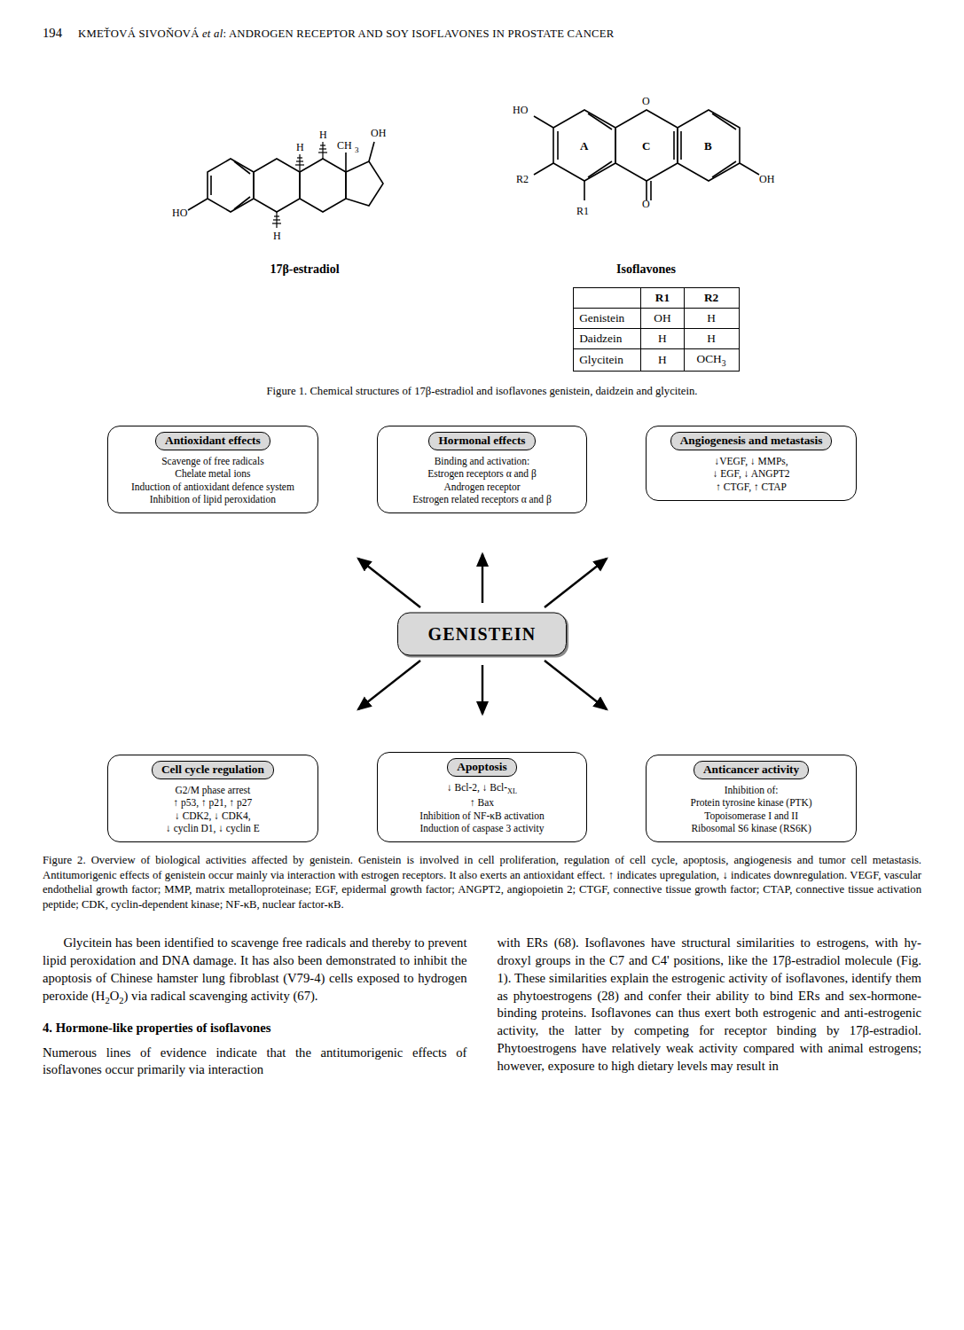194 KMEŤOVÁ SIVOŇOVÁ et al: ANDROGEN RECEPTOR AND SOY ISOFLAVONES IN PROSTATE CANCER
HO OH CH 3 H H H
17β-estradiol
HO R2 R1 O O OH A C B
Isoflavones
| | R1 | R2 |
| --- | --- | --- |
| Genistein | OH | H |
| Daidzein | H | H |
| Glycitein | H | OCH 3 |
Figure 1. Chemical structures of 17β-estradiol and isoflavones genistein, daidzein and glycitein.
Antioxidant effects
Scavenge of free radicals
Chelate metal ions
Induction of antioxidant defence system
Inhibition of lipid peroxidation
Hormonal effects
Binding and activation:
Estrogen receptors α and β
Androgen receptor
Estrogen related receptors α and β
Angiogenesis and metastasis
↓VEGF, ↓ MMPs,
↓ EGF, ↓ ANGPT2
↑ CTGF, ↑ CTAP
GENISTEIN
Cell cycle regulation
G2/M phase arrest
↑ p53, ↑ p21, ↑ p27
↓ CDK2, ↓ CDK4,
↓ cyclin D1, ↓ cyclin E
Apoptosis
↓ Bcl-2, ↓ Bcl-XL
↑ Bax
Inhibition of NF-κB activation
Induction of caspase 3 activity
Anticancer activity
Inhibition of:
Protein tyrosine kinase (PTK)
Topoisomerase I and II
Ribosomal S6 kinase (RS6K)
Figure 2. Overview of biological activities affected by genistein. Genistein is involved in cell proliferation, regulation of cell cycle, apoptosis, angiogenesis and tumor cell metastasis. Antitumorigenic effects of genistein occur mainly via interaction with estrogen receptors. It also exerts an antioxidant effect. ↑ indicates upregulation, ↓ indicates downregulation. VEGF, vascular endothelial growth factor; MMP, matrix metalloproteinase; EGF, epidermal growth factor; ANGPT2, angiopoietin 2; CTGF, connective tissue growth factor; CTAP, connective tissue activation peptide; CDK, cyclin-dependent kinase; NF-κB, nuclear factor-κB.
Glycitein has been identified to scavenge free radicals and thereby to prevent lipid peroxidation and DNA damage. It has also been demonstrated to inhibit the apoptosis of Chinese hamster lung fibroblast (V79-4) cells exposed to hydrogen peroxide (H2O2) via radical scavenging activity (67).
4. Hormone-like properties of isoflavones
Numerous lines of evidence indicate that the antitumorigenic effects of isoflavones occur primarily via interaction
with ERs (68). Isoflavones have structural similarities to estrogens, with hydroxyl groups in the C7 and C4' positions, like the 17β-estradiol molecule (Fig. 1). These similarities explain the estrogenic activity of isoflavones, identify them as phytoestrogens (28) and confer their ability to bind ERs and sex-hormone-binding proteins. Isoflavones can thus exert both estrogenic and anti-estrogenic activity, the latter by competing for receptor binding by 17β-estradiol. Phytoestrogens have relatively weak activity compared with animal estrogens; however, exposure to high dietary levels may result in